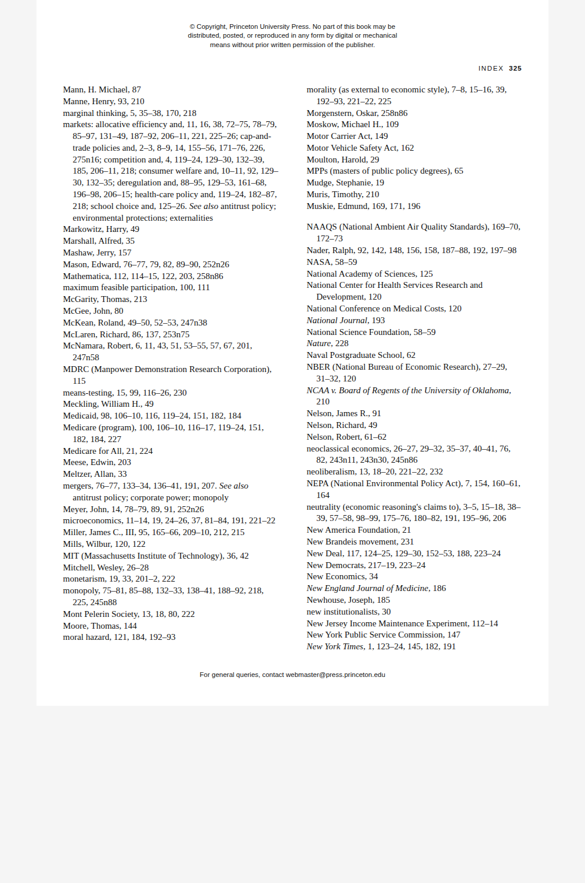© Copyright, Princeton University Press. No part of this book may be distributed, posted, or reproduced in any form by digital or mechanical means without prior written permission of the publisher.
INDEX 325
Mann, H. Michael, 87
Manne, Henry, 93, 210
marginal thinking, 5, 35–38, 170, 218
markets: allocative efficiency and, 11, 16, 38, 72–75, 78–79, 85–97, 131–49, 187–92, 206–11, 221, 225–26; cap-and-trade policies and, 2–3, 8–9, 14, 155–56, 171–76, 226, 275n16; competition and, 4, 119–24, 129–30, 132–39, 185, 206–11, 218; consumer welfare and, 10–11, 92, 129–30, 132–35; deregulation and, 88–95, 129–53, 161–68, 196–98, 206–15; health-care policy and, 119–24, 182–87, 218; school choice and, 125–26. See also antitrust policy; environmental protections; externalities
Markowitz, Harry, 49
Marshall, Alfred, 35
Mashaw, Jerry, 157
Mason, Edward, 76–77, 79, 82, 89–90, 252n26
Mathematica, 112, 114–15, 122, 203, 258n86
maximum feasible participation, 100, 111
McGarity, Thomas, 213
McGee, John, 80
McKean, Roland, 49–50, 52–53, 247n38
McLaren, Richard, 86, 137, 253n75
McNamara, Robert, 6, 11, 43, 51, 53–55, 57, 67, 201, 247n58
MDRC (Manpower Demonstration Research Corporation), 115
means-testing, 15, 99, 116–26, 230
Meckling, William H., 49
Medicaid, 98, 106–10, 116, 119–24, 151, 182, 184
Medicare (program), 100, 106–10, 116–17, 119–24, 151, 182, 184, 227
Medicare for All, 21, 224
Meese, Edwin, 203
Meltzer, Allan, 33
mergers, 76–77, 133–34, 136–41, 191, 207. See also antitrust policy; corporate power; monopoly
Meyer, John, 14, 78–79, 89, 91, 252n26
microeconomics, 11–14, 19, 24–26, 37, 81–84, 191, 221–22
Miller, James C., III, 95, 165–66, 209–10, 212, 215
Mills, Wilbur, 120, 122
MIT (Massachusetts Institute of Technology), 36, 42
Mitchell, Wesley, 26–28
monetarism, 19, 33, 201–2, 222
monopoly, 75–81, 85–88, 132–33, 138–41, 188–92, 218, 225, 245n88
Mont Pelerin Society, 13, 18, 80, 222
Moore, Thomas, 144
moral hazard, 121, 184, 192–93
morality (as external to economic style), 7–8, 15–16, 39, 192–93, 221–22, 225
Morgenstern, Oskar, 258n86
Moskow, Michael H., 109
Motor Carrier Act, 149
Motor Vehicle Safety Act, 162
Moulton, Harold, 29
MPPs (masters of public policy degrees), 65
Mudge, Stephanie, 19
Muris, Timothy, 210
Muskie, Edmund, 169, 171, 196
NAAQS (National Ambient Air Quality Standards), 169–70, 172–73
Nader, Ralph, 92, 142, 148, 156, 158, 187–88, 192, 197–98
NASA, 58–59
National Academy of Sciences, 125
National Center for Health Services Research and Development, 120
National Conference on Medical Costs, 120
National Journal, 193
National Science Foundation, 58–59
Nature, 228
Naval Postgraduate School, 62
NBER (National Bureau of Economic Research), 27–29, 31–32, 120
NCAA v. Board of Regents of the University of Oklahoma, 210
Nelson, James R., 91
Nelson, Richard, 49
Nelson, Robert, 61–62
neoclassical economics, 26–27, 29–32, 35–37, 40–41, 76, 82, 243n11, 243n30, 245n86
neoliberalism, 13, 18–20, 221–22, 232
NEPA (National Environmental Policy Act), 7, 154, 160–61, 164
neutrality (economic reasoning's claims to), 3–5, 15–18, 38–39, 57–58, 98–99, 175–76, 180–82, 191, 195–96, 206
New America Foundation, 21
New Brandeis movement, 231
New Deal, 117, 124–25, 129–30, 152–53, 188, 223–24
New Democrats, 217–19, 223–24
New Economics, 34
New England Journal of Medicine, 186
Newhouse, Joseph, 185
new institutionalists, 30
New Jersey Income Maintenance Experiment, 112–14
New York Public Service Commission, 147
New York Times, 1, 123–24, 145, 182, 191
For general queries, contact webmaster@press.princeton.edu